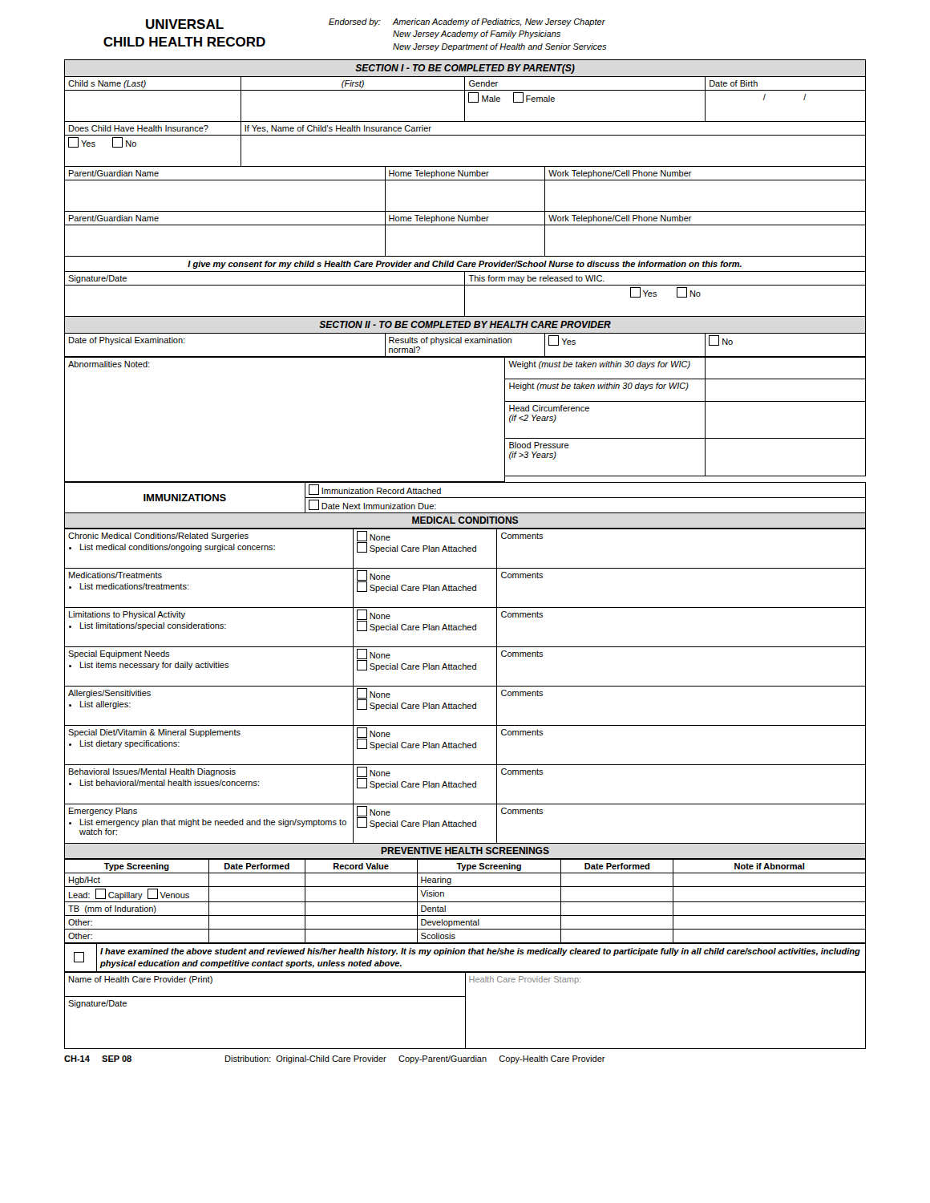UNIVERSAL
CHILD HEALTH RECORD
Endorsed by: American Academy of Pediatrics, New Jersey Chapter
New Jersey Academy of Family Physicians
New Jersey Department of Health and Senior Services
| SECTION I - TO BE COMPLETED BY PARENT(S) |
| Child s Name (Last) | (First) | Gender | Date of Birth |
| | | Male Female | / / |
| Does Child Have Health Insurance? | If Yes, Name of Child's Health Insurance Carrier |
| Yes No | |
| Parent/Guardian Name | Home Telephone Number | Work Telephone/Cell Phone Number |
| Parent/Guardian Name | Home Telephone Number | Work Telephone/Cell Phone Number |
| I give my consent for my child s Health Care Provider and Child Care Provider/School Nurse to discuss the information on this form. |
| Signature/Date | This form may be released to WIC. |
| | Yes No |
| SECTION II - TO BE COMPLETED BY HEALTH CARE PROVIDER |
| Date of Physical Examination: | Results of physical examination normal? | Yes | No |
| Abnormalities Noted: | Weight (must be taken within 30 days for WIC) | |
| Height (must be taken within 30 days for WIC) | |
| Head Circumference (if <2 Years) | |
| Blood Pressure (if >3 Years) | |
| IMMUNIZATIONS | Immunization Record Attached |
| Date Next Immunization Due: |
| MEDICAL CONDITIONS |
| Chronic Medical Conditions/Related Surgeries List medical conditions/ongoing surgical concerns: | None Special Care Plan Attached | Comments |
| Medications/Treatments List medications/treatments: | None Special Care Plan Attached | Comments |
| Limitations to Physical Activity List limitations/special considerations: | None Special Care Plan Attached | Comments |
| Special Equipment Needs List items necessary for daily activities | None Special Care Plan Attached | Comments |
| Allergies/Sensitivities List allergies: | None Special Care Plan Attached | Comments |
| Special Diet/Vitamin & Mineral Supplements List dietary specifications: | None Special Care Plan Attached | Comments |
| Behavioral Issues/Mental Health Diagnosis List behavioral/mental health issues/concerns: | None Special Care Plan Attached | Comments |
| Emergency Plans List emergency plan that might be needed and the sign/symptoms to watch for: | None Special Care Plan Attached | Comments |
| PREVENTIVE HEALTH SCREENINGS |
| Type Screening | Date Performed | Record Value | Type Screening | Date Performed | Note if Abnormal |
| --- | --- | --- | --- | --- | --- |
| Hgb/Hct | | | Hearing | | |
| Lead: Capillary Venous | | | Vision | | |
| TB (mm of Induration) | | | Dental | | |
| Other: | | | Developmental | | |
| Other: | | | Scoliosis | | |
| | I have examined the above student and reviewed his/her health history. It is my opinion that he/she is medically cleared to participate fully in all child care/school activities, including physical education and competitive contact sports, unless noted above. |
| Name of Health Care Provider (Print) | Health Care Provider Stamp: |
| Signature/Date |
CH-14 SEP 08
Distribution: Original-Child Care Provider Copy-Parent/Guardian Copy-Health Care Provider